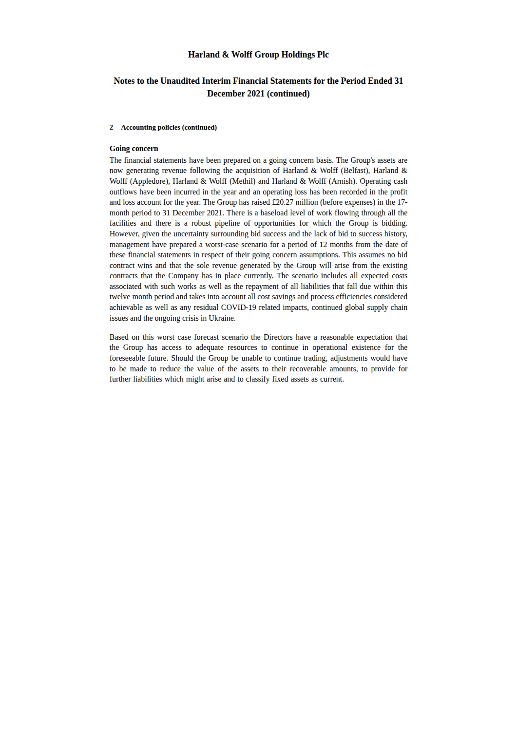Harland & Wolff Group Holdings Plc
Notes to the Unaudited Interim Financial Statements for the Period Ended 31 December 2021 (continued)
2 Accounting policies (continued)
Going concern
The financial statements have been prepared on a going concern basis. The Group's assets are now generating revenue following the acquisition of Harland & Wolff (Belfast), Harland & Wolff (Appledore), Harland & Wolff (Methil) and Harland & Wolff (Arnish). Operating cash outflows have been incurred in the year and an operating loss has been recorded in the profit and loss account for the year. The Group has raised £20.27 million (before expenses) in the 17-month period to 31 December 2021. There is a baseload level of work flowing through all the facilities and there is a robust pipeline of opportunities for which the Group is bidding. However, given the uncertainty surrounding bid success and the lack of bid to success history, management have prepared a worst-case scenario for a period of 12 months from the date of these financial statements in respect of their going concern assumptions. This assumes no bid contract wins and that the sole revenue generated by the Group will arise from the existing contracts that the Company has in place currently. The scenario includes all expected costs associated with such works as well as the repayment of all liabilities that fall due within this twelve month period and takes into account all cost savings and process efficiencies considered achievable as well as any residual COVID-19 related impacts, continued global supply chain issues and the ongoing crisis in Ukraine.
Based on this worst case forecast scenario the Directors have a reasonable expectation that the Group has access to adequate resources to continue in operational existence for the foreseeable future. Should the Group be unable to continue trading, adjustments would have to be made to reduce the value of the assets to their recoverable amounts, to provide for further liabilities which might arise and to classify fixed assets as current.